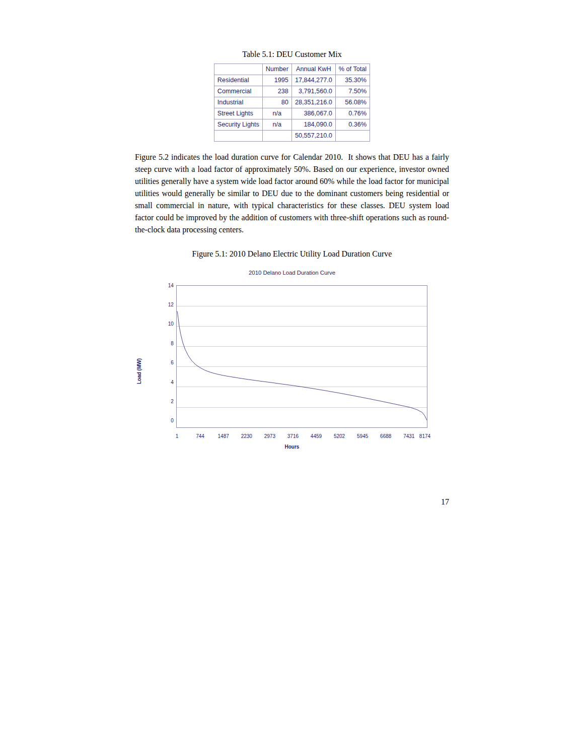Table 5.1: DEU Customer Mix
| | Number | Annual KwH | % of Total |
| --- | --- | --- | --- |
| Residential | 1995 | 17,844,277.0 | 35.30% |
| Commercial | 238 | 3,791,560.0 | 7.50% |
| Industrial | 80 | 28,351,216.0 | 56.08% |
| Street Lights | n/a | 386,067.0 | 0.76% |
| Security Lights | n/a | 184,090.0 | 0.36% |
| | | 50,557,210.0 | |
Figure 5.2 indicates the load duration curve for Calendar 2010. It shows that DEU has a fairly steep curve with a load factor of approximately 50%. Based on our experience, investor owned utilities generally have a system wide load factor around 60% while the load factor for municipal utilities would generally be similar to DEU due to the dominant customers being residential or small commercial in nature, with typical characteristics for these classes. DEU system load factor could be improved by the addition of customers with three-shift operations such as round-the-clock data processing centers.
Figure 5.1: 2010 Delano Electric Utility Load Duration Curve
2010 Delano Load Duration Curve
Load (MW)
14
12
10
8
6
4
2
0
1
744
1487
2230
2973
3716
4459
5202
5945
6688
7431
8174
Hours
17